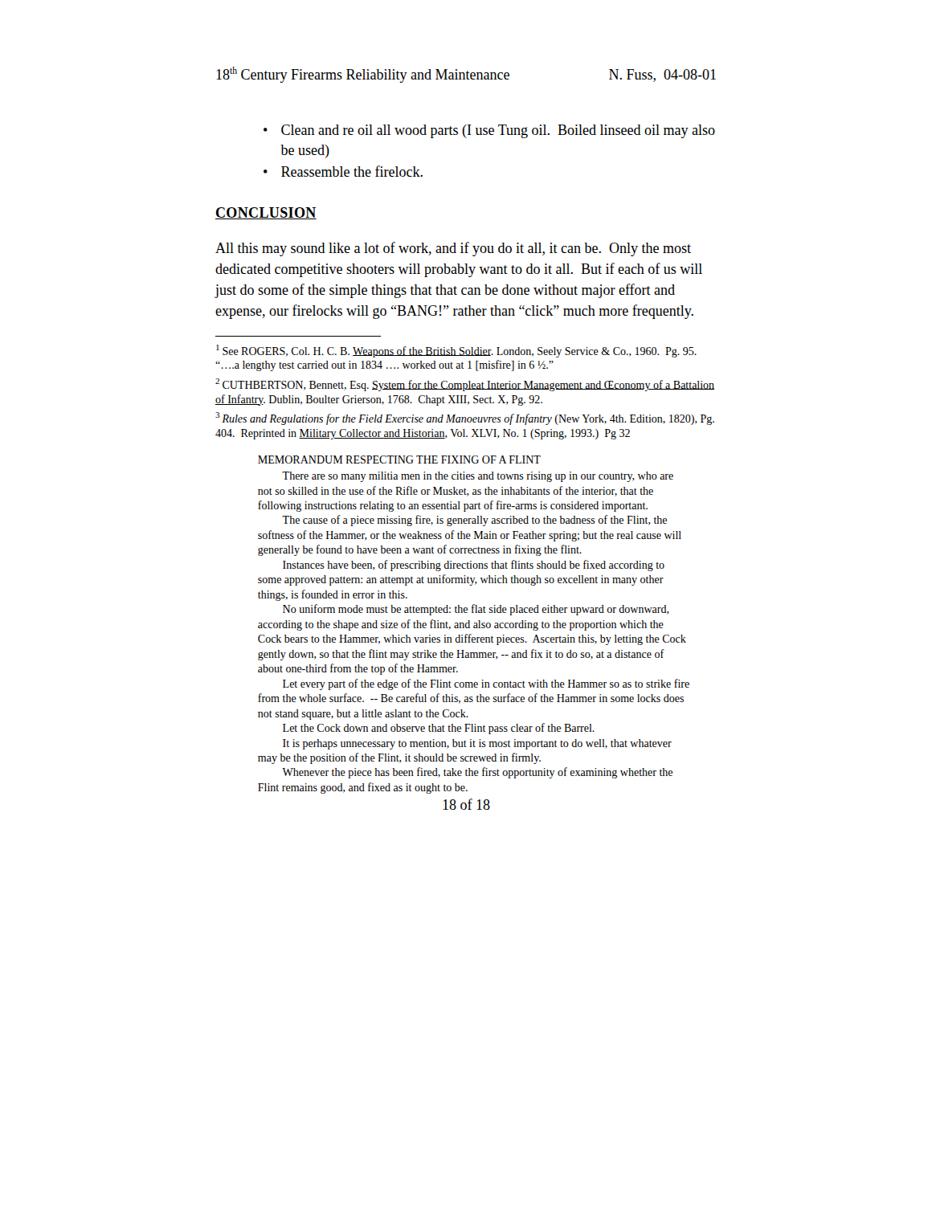18th Century Firearms Reliability and Maintenance
N. Fuss, 04-08-01
Clean and re oil all wood parts (I use Tung oil. Boiled linseed oil may also be used)
Reassemble the firelock.
CONCLUSION
All this may sound like a lot of work, and if you do it all, it can be. Only the most dedicated competitive shooters will probably want to do it all. But if each of us will just do some of the simple things that that can be done without major effort and expense, our firelocks will go “BANG!” rather than “click” much more frequently.
1See ROGERS, Col. H. C. B. Weapons of the British Soldier. London, Seely Service & Co., 1960. Pg. 95. “….a lengthy test carried out in 1834 …. worked out at 1 [misfire] in 6 ½.”
2CUTHBERTSON, Bennett, Esq. System for the Compleat Interior Management and Œconomy of a Battalion of Infantry. Dublin, Boulter Grierson, 1768. Chapt XIII, Sect. X, Pg. 92.
3Rules and Regulations for the Field Exercise and Manoeuvres of Infantry (New York, 4th. Edition, 1820), Pg. 404. Reprinted in Military Collector and Historian, Vol. XLVI, No. 1 (Spring, 1993.) Pg 32
MEMORANDUM RESPECTING THE FIXING OF A FLINT
There are so many militia men in the cities and towns rising up in our country, who are not so skilled in the use of the Rifle or Musket, as the inhabitants of the interior, that the following instructions relating to an essential part of fire-arms is considered important.
The cause of a piece missing fire, is generally ascribed to the badness of the Flint, the softness of the Hammer, or the weakness of the Main or Feather spring; but the real cause will generally be found to have been a want of correctness in fixing the flint.
Instances have been, of prescribing directions that flints should be fixed according to some approved pattern: an attempt at uniformity, which though so excellent in many other things, is founded in error in this.
No uniform mode must be attempted: the flat side placed either upward or downward, according to the shape and size of the flint, and also according to the proportion which the Cock bears to the Hammer, which varies in different pieces. Ascertain this, by letting the Cock gently down, so that the flint may strike the Hammer, -- and fix it to do so, at a distance of about one-third from the top of the Hammer.
Let every part of the edge of the Flint come in contact with the Hammer so as to strike fire from the whole surface. -- Be careful of this, as the surface of the Hammer in some locks does not stand square, but a little aslant to the Cock.
Let the Cock down and observe that the Flint pass clear of the Barrel.
It is perhaps unnecessary to mention, but it is most important to do well, that whatever may be the position of the Flint, it should be screwed in firmly.
Whenever the piece has been fired, take the first opportunity of examining whether the Flint remains good, and fixed as it ought to be.
18 of 18